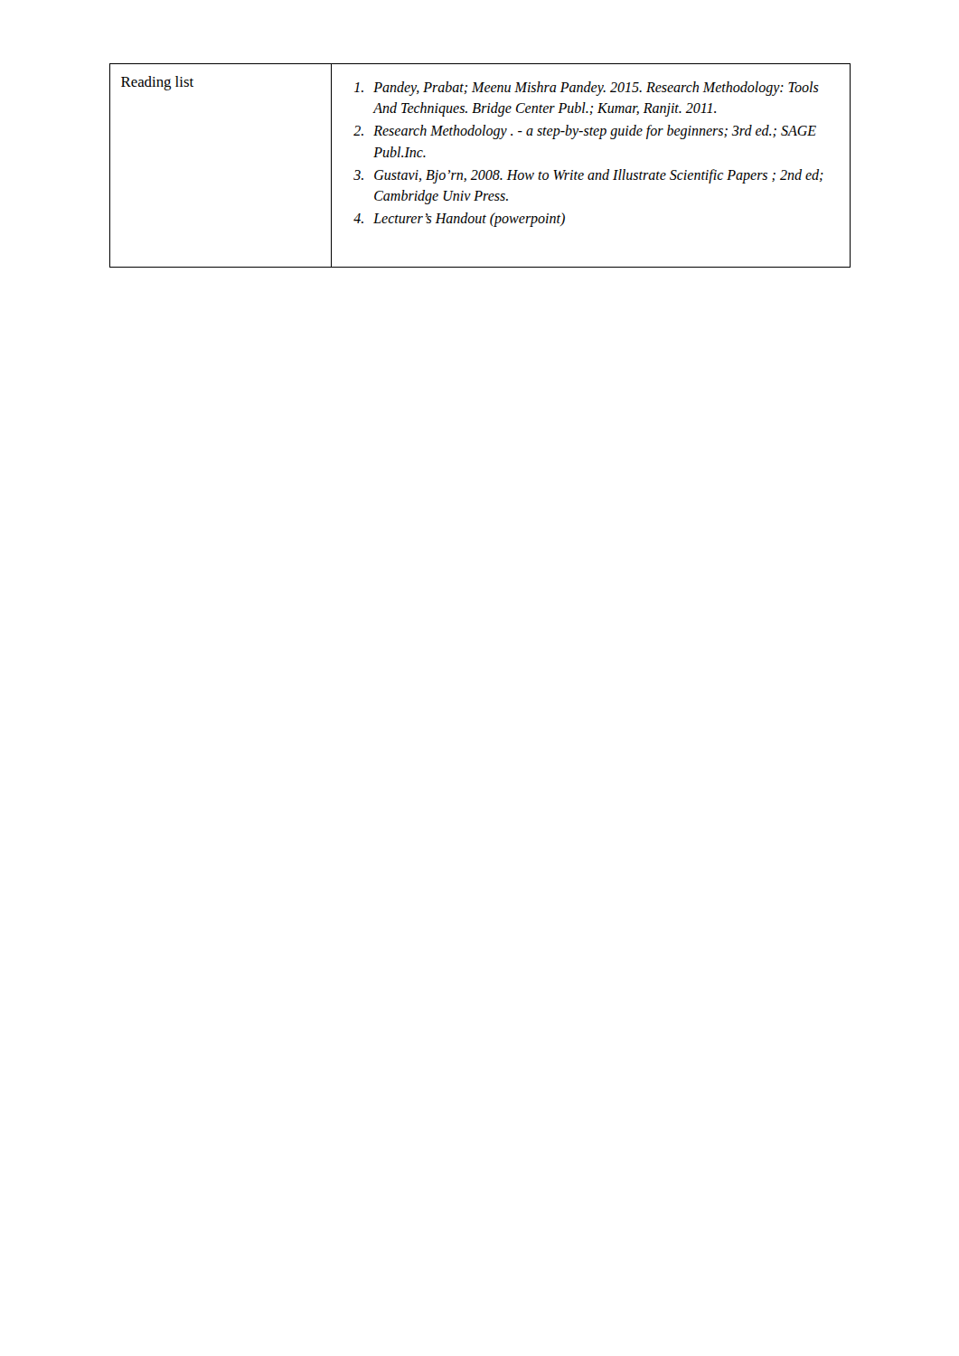| Reading list | Pandey, Prabat; Meenu Mishra Pandey. 2015. Research Methodology: Tools And Techniques. Bridge Center Publ.; Kumar, Ranjit. 2011. Research Methodology . - a step-by-step guide for beginners; 3rd ed.; SAGE Publ.Inc. Gustavi, Bjo’rn, 2008. How to Write and Illustrate Scientific Papers ; 2nd ed; Cambridge Univ Press. Lecturer’s Handout (powerpoint) |